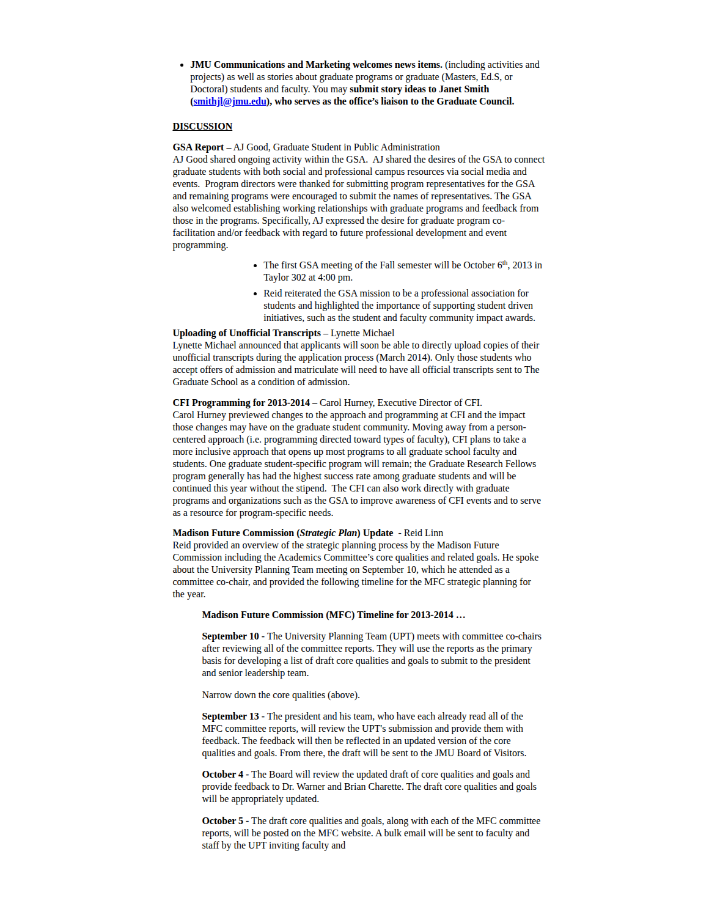JMU Communications and Marketing welcomes news items. (including activities and projects) as well as stories about graduate programs or graduate (Masters, Ed.S, or Doctoral) students and faculty. You may submit story ideas to Janet Smith (smithjl@jmu.edu), who serves as the office’s liaison to the Graduate Council.
DISCUSSION
GSA Report – AJ Good, Graduate Student in Public Administration
AJ Good shared ongoing activity within the GSA. AJ shared the desires of the GSA to connect graduate students with both social and professional campus resources via social media and events. Program directors were thanked for submitting program representatives for the GSA and remaining programs were encouraged to submit the names of representatives. The GSA also welcomed establishing working relationships with graduate programs and feedback from those in the programs. Specifically, AJ expressed the desire for graduate program co-facilitation and/or feedback with regard to future professional development and event programming.
The first GSA meeting of the Fall semester will be October 6th, 2013 in Taylor 302 at 4:00 pm.
Reid reiterated the GSA mission to be a professional association for students and highlighted the importance of supporting student driven initiatives, such as the student and faculty community impact awards.
Uploading of Unofficial Transcripts – Lynette Michael
Lynette Michael announced that applicants will soon be able to directly upload copies of their unofficial transcripts during the application process (March 2014). Only those students who accept offers of admission and matriculate will need to have all official transcripts sent to The Graduate School as a condition of admission.
CFI Programming for 2013-2014 – Carol Hurney, Executive Director of CFI.
Carol Hurney previewed changes to the approach and programming at CFI and the impact those changes may have on the graduate student community. Moving away from a person-centered approach (i.e. programming directed toward types of faculty), CFI plans to take a more inclusive approach that opens up most programs to all graduate school faculty and students. One graduate student-specific program will remain; the Graduate Research Fellows program generally has had the highest success rate among graduate students and will be continued this year without the stipend. The CFI can also work directly with graduate programs and organizations such as the GSA to improve awareness of CFI events and to serve as a resource for program-specific needs.
Madison Future Commission (Strategic Plan) Update - Reid Linn
Reid provided an overview of the strategic planning process by the Madison Future Commission including the Academics Committee’s core qualities and related goals. He spoke about the University Planning Team meeting on September 10, which he attended as a committee co-chair, and provided the following timeline for the MFC strategic planning for the year.
Madison Future Commission (MFC) Timeline for 2013-2014 …
September 10 - The University Planning Team (UPT) meets with committee co-chairs after reviewing all of the committee reports. They will use the reports as the primary basis for developing a list of draft core qualities and goals to submit to the president and senior leadership team.
Narrow down the core qualities (above).
September 13 - The president and his team, who have each already read all of the MFC committee reports, will review the UPT's submission and provide them with feedback. The feedback will then be reflected in an updated version of the core qualities and goals. From there, the draft will be sent to the JMU Board of Visitors.
October 4 - The Board will review the updated draft of core qualities and goals and provide feedback to Dr. Warner and Brian Charette. The draft core qualities and goals will be appropriately updated.
October 5 - The draft core qualities and goals, along with each of the MFC committee reports, will be posted on the MFC website. A bulk email will be sent to faculty and staff by the UPT inviting faculty and